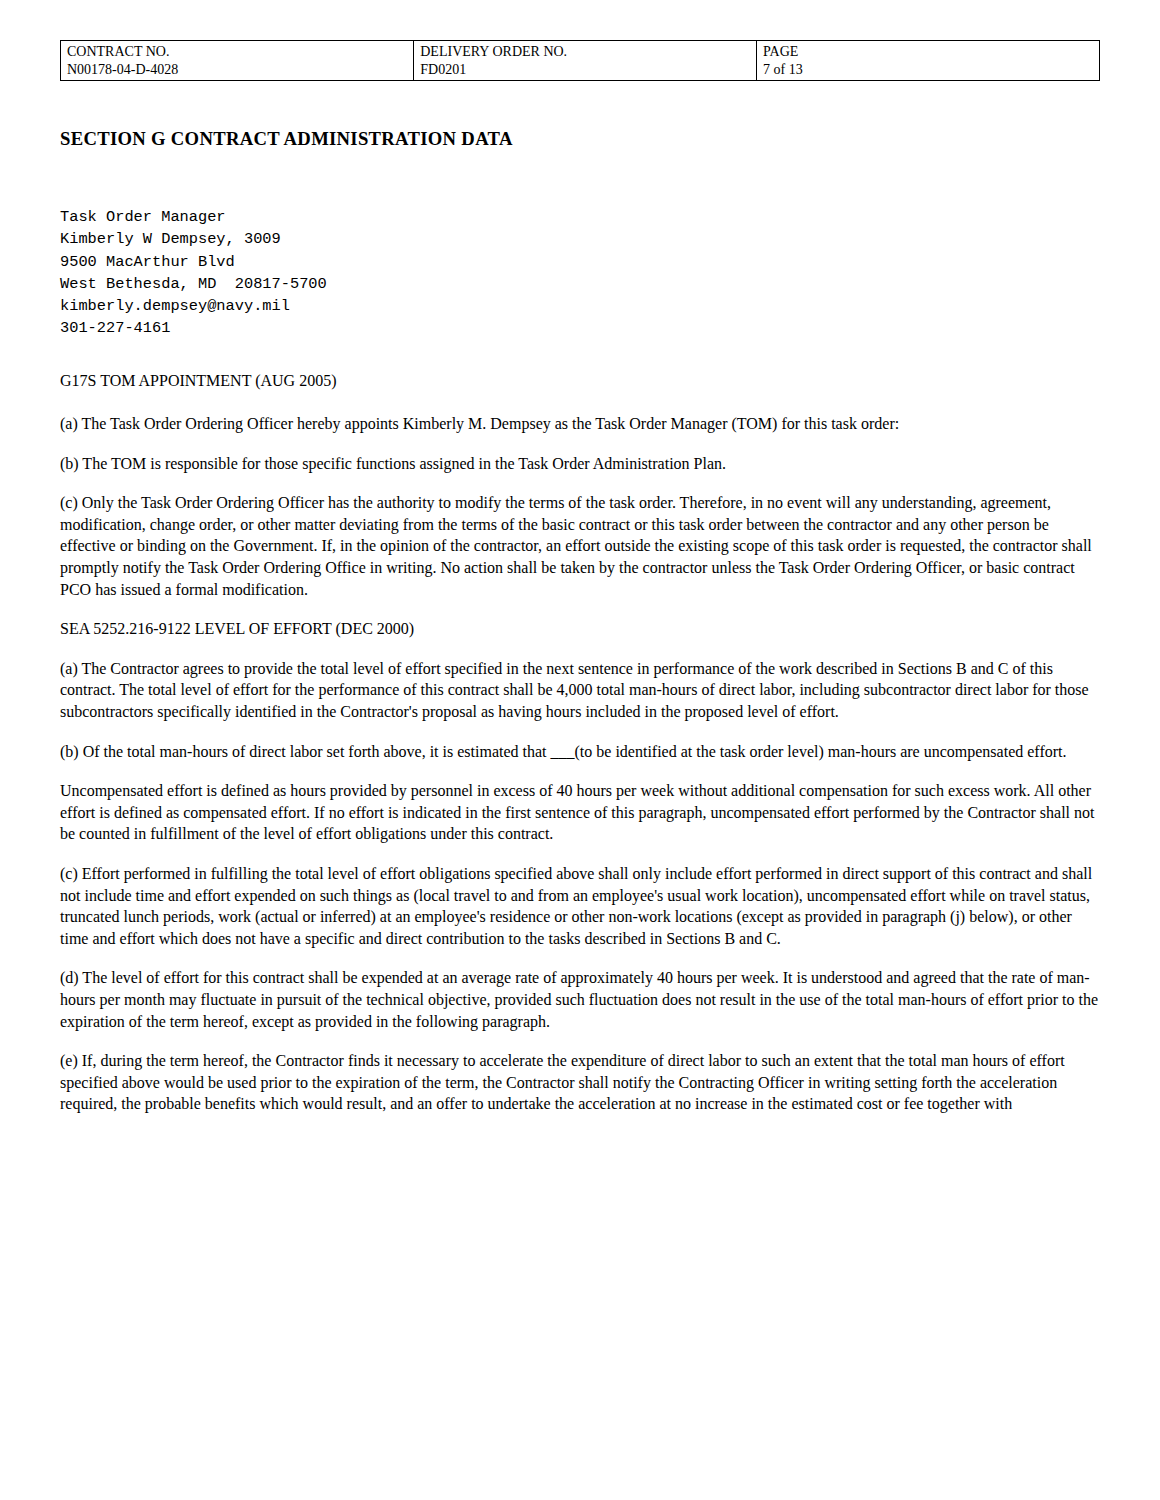| CONTRACT NO. N00178-04-D-4028 | DELIVERY ORDER NO. FD0201 | PAGE 7 of 13 |
SECTION G CONTRACT ADMINISTRATION DATA
Task Order Manager
Kimberly W Dempsey, 3009
9500 MacArthur Blvd
West Bethesda, MD  20817-5700
kimberly.dempsey@navy.mil
301-227-4161
G17S TOM APPOINTMENT (AUG 2005)
(a) The Task Order Ordering Officer hereby appoints Kimberly M. Dempsey as the Task Order Manager (TOM) for this task order:
(b) The TOM is responsible for those specific functions assigned in the Task Order Administration Plan.
(c) Only the Task Order Ordering Officer has the authority to modify the terms of the task order. Therefore, in no event will any understanding, agreement, modification, change order, or other matter deviating from the terms of the basic contract or this task order between the contractor and any other person be effective or binding on the Government. If, in the opinion of the contractor, an effort outside the existing scope of this task order is requested, the contractor shall promptly notify the Task Order Ordering Office in writing. No action shall be taken by the contractor unless the Task Order Ordering Officer, or basic contract PCO has issued a formal modification.
SEA 5252.216-9122 LEVEL OF EFFORT (DEC 2000)
(a) The Contractor agrees to provide the total level of effort specified in the next sentence in performance of the work described in Sections B and C of this contract. The total level of effort for the performance of this contract shall be 4,000 total man-hours of direct labor, including subcontractor direct labor for those subcontractors specifically identified in the Contractor's proposal as having hours included in the proposed level of effort.
(b) Of the total man-hours of direct labor set forth above, it is estimated that ___(to be identified at the task order level) man-hours are uncompensated effort.
Uncompensated effort is defined as hours provided by personnel in excess of 40 hours per week without additional compensation for such excess work. All other effort is defined as compensated effort. If no effort is indicated in the first sentence of this paragraph, uncompensated effort performed by the Contractor shall not be counted in fulfillment of the level of effort obligations under this contract.
(c) Effort performed in fulfilling the total level of effort obligations specified above shall only include effort performed in direct support of this contract and shall not include time and effort expended on such things as (local travel to and from an employee's usual work location), uncompensated effort while on travel status, truncated lunch periods, work (actual or inferred) at an employee's residence or other non-work locations (except as provided in paragraph (j) below), or other time and effort which does not have a specific and direct contribution to the tasks described in Sections B and C.
(d) The level of effort for this contract shall be expended at an average rate of approximately 40 hours per week. It is understood and agreed that the rate of man-hours per month may fluctuate in pursuit of the technical objective, provided such fluctuation does not result in the use of the total man-hours of effort prior to the expiration of the term hereof, except as provided in the following paragraph.
(e) If, during the term hereof, the Contractor finds it necessary to accelerate the expenditure of direct labor to such an extent that the total man hours of effort specified above would be used prior to the expiration of the term, the Contractor shall notify the Contracting Officer in writing setting forth the acceleration required, the probable benefits which would result, and an offer to undertake the acceleration at no increase in the estimated cost or fee together with